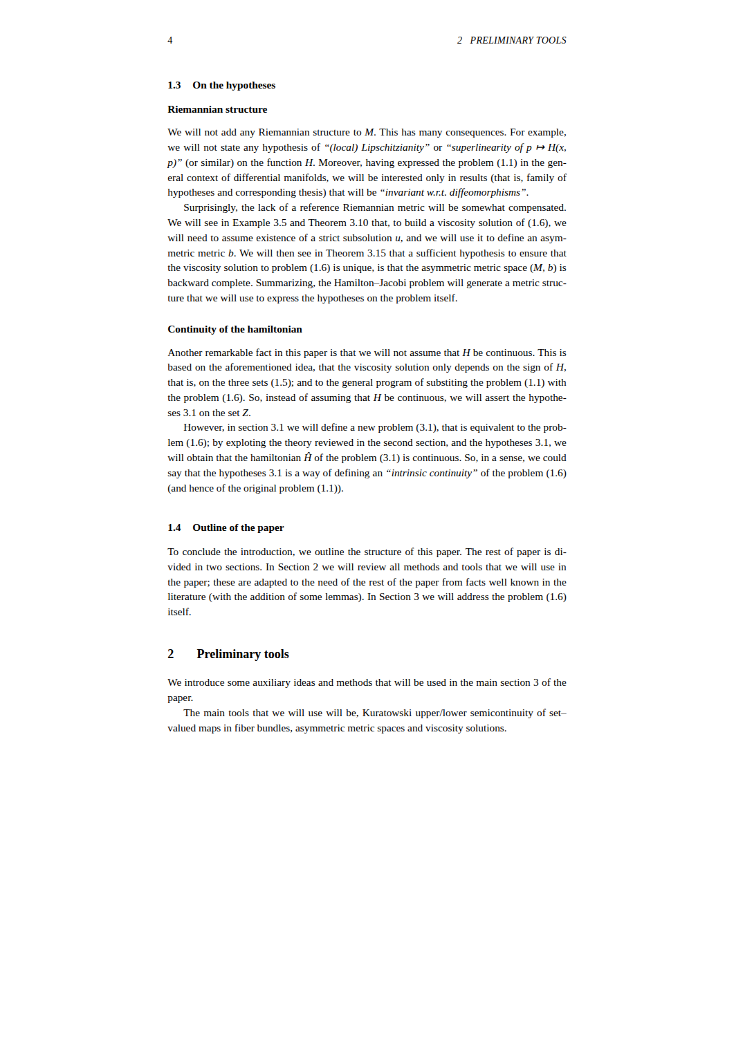4 2 PRELIMINARY TOOLS
1.3 On the hypotheses
Riemannian structure
We will not add any Riemannian structure to M. This has many consequences. For example, we will not state any hypothesis of “(local) Lipschitzianity” or “superlinearity of p ↦ H(x, p)” (or similar) on the function H. Moreover, having expressed the problem (1.1) in the general context of differential manifolds, we will be interested only in results (that is, family of hypotheses and corresponding thesis) that will be “invariant w.r.t. diffeomorphisms”.
Surprisingly, the lack of a reference Riemannian metric will be somewhat compensated. We will see in Example 3.5 and Theorem 3.10 that, to build a viscosity solution of (1.6), we will need to assume existence of a strict subsolution u, and we will use it to define an asymmetric metric b. We will then see in Theorem 3.15 that a sufficient hypothesis to ensure that the viscosity solution to problem (1.6) is unique, is that the asymmetric metric space (M, b) is backward complete. Summarizing, the Hamilton–Jacobi problem will generate a metric structure that we will use to express the hypotheses on the problem itself.
Continuity of the hamiltonian
Another remarkable fact in this paper is that we will not assume that H be continuous. This is based on the aforementioned idea, that the viscosity solution only depends on the sign of H, that is, on the three sets (1.5); and to the general program of substiting the problem (1.1) with the problem (1.6). So, instead of assuming that H be continuous, we will assert the hypotheses 3.1 on the set Z.
However, in section 3.1 we will define a new problem (3.1), that is equivalent to the problem (1.6); by exploting the theory reviewed in the second section, and the hypotheses 3.1, we will obtain that the hamiltonian Ĥ of the problem (3.1) is continuous. So, in a sense, we could say that the hypotheses 3.1 is a way of defining an “intrinsic continuity” of the problem (1.6) (and hence of the original problem (1.1)).
1.4 Outline of the paper
To conclude the introduction, we outline the structure of this paper. The rest of paper is divided in two sections. In Section 2 we will review all methods and tools that we will use in the paper; these are adapted to the need of the rest of the paper from facts well known in the literature (with the addition of some lemmas). In Section 3 we will address the problem (1.6) itself.
2 Preliminary tools
We introduce some auxiliary ideas and methods that will be used in the main section 3 of the paper.
The main tools that we will use will be, Kuratowski upper/lower semicontinuity of set–valued maps in fiber bundles, asymmetric metric spaces and viscosity solutions.